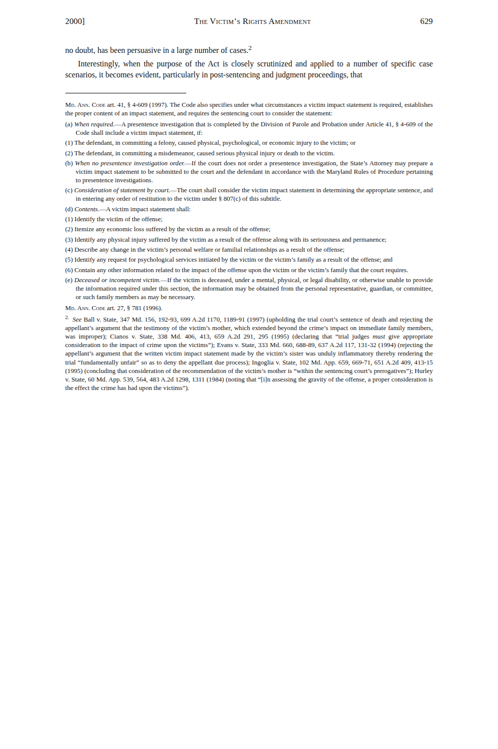2000] The Victim’s Rights Amendment 629
no doubt, has been persuasive in a large number of cases.2
Interestingly, when the purpose of the Act is closely scrutinized and applied to a number of specific case scenarios, it becomes evident, particularly in post-sentencing and judgment proceedings, that
Md. Ann. Code art. 41, § 4-609 (1997). The Code also specifies under what circumstances a victim impact statement is required, establishes the proper content of an impact statement, and requires the sentencing court to consider the statement:
(a) When required.—A presentence investigation that is completed by the Division of Parole and Probation under Article 41, § 4-609 of the Code shall include a victim impact statement, if:
(1) The defendant, in committing a felony, caused physical, psychological, or economic injury to the victim; or
(2) The defendant, in committing a misdemeanor, caused serious physical injury or death to the victim.
(b) When no presentence investigation order.—If the court does not order a presentence investigation, the State’s Attorney may prepare a victim impact statement to be submitted to the court and the defendant in accordance with the Maryland Rules of Procedure pertaining to presentence investigations.
(c) Consideration of statement by court.—The court shall consider the victim impact statement in determining the appropriate sentence, and in entering any order of restitution to the victim under § 807(c) of this subtitle.
(d) Contents.—A victim impact statement shall:
(1) Identify the victim of the offense;
(2) Itemize any economic loss suffered by the victim as a result of the offense;
(3) Identify any physical injury suffered by the victim as a result of the offense along with its seriousness and permanence;
(4) Describe any change in the victim’s personal welfare or familial relationships as a result of the offense;
(5) Identify any request for psychological services initiated by the victim or the victim’s family as a result of the offense; and
(6) Contain any other information related to the impact of the offense upon the victim or the victim’s family that the court requires.
(e) Deceased or incompetent victim.—If the victim is deceased, under a mental, physical, or legal disability, or otherwise unable to provide the information required under this section, the information may be obtained from the personal representative, guardian, or committee, or such family members as may be necessary.
Md. Ann. Code art. 27, § 781 (1996).
2. See Ball v. State, 347 Md. 156, 192-93, 699 A.2d 1170, 1189-91 (1997) (upholding the trial court’s sentence of death and rejecting the appellant’s argument that the testimony of the victim’s mother, which extended beyond the crime’s impact on immediate family members, was improper); Cianos v. State, 338 Md. 406, 413, 659 A.2d 291, 295 (1995) (declaring that “trial judges must give appropriate consideration to the impact of crime upon the victims”); Evans v. State, 333 Md. 660, 688-89, 637 A.2d 117, 131-32 (1994) (rejecting the appellant’s argument that the written victim impact statement made by the victim’s sister was unduly inflammatory thereby rendering the trial “fundamentally unfair” so as to deny the appellant due process); Ingoglia v. State, 102 Md. App. 659, 669-71, 651 A.2d 409, 413-15 (1995) (concluding that consideration of the recommendation of the victim’s mother is “within the sentencing court’s prerogatives”); Hurley v. State, 60 Md. App. 539, 564, 483 A.2d 1298, 1311 (1984) (noting that “[i]n assessing the gravity of the offense, a proper consideration is the effect the crime has had upon the victims”).